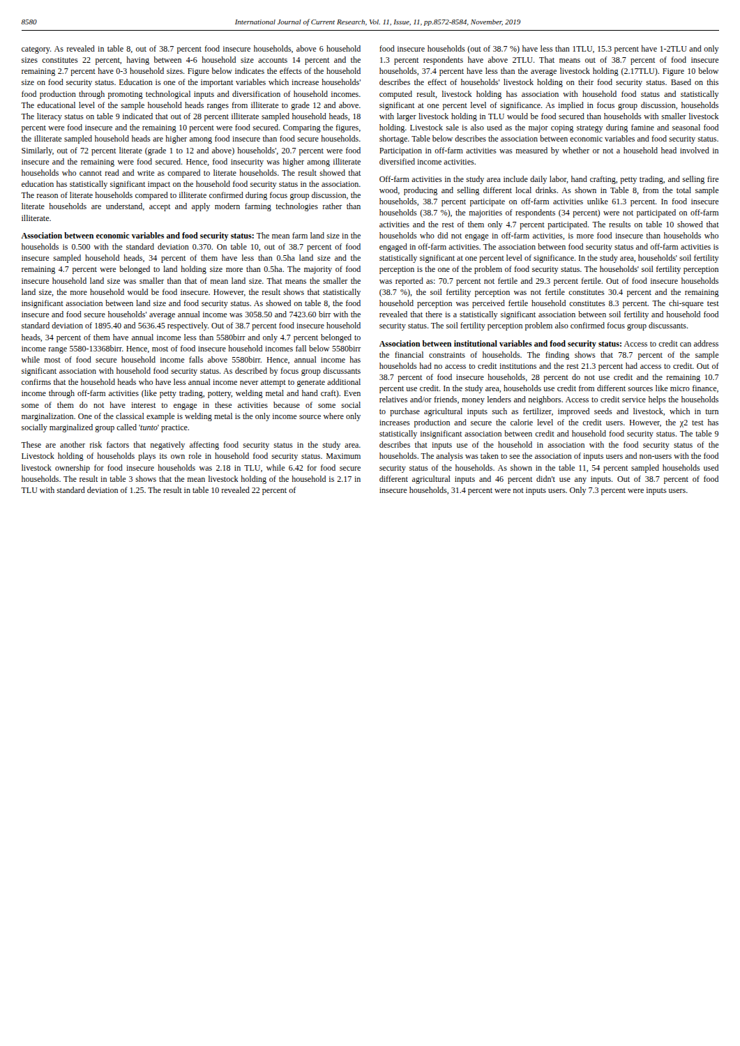8580 International Journal of Current Research, Vol. 11, Issue, 11, pp.8572-8584, November, 2019
category. As revealed in table 8, out of 38.7 percent food insecure households, above 6 household sizes constitutes 22 percent, having between 4-6 household size accounts 14 percent and the remaining 2.7 percent have 0-3 household sizes. Figure below indicates the effects of the household size on food security status. Education is one of the important variables which increase households' food production through promoting technological inputs and diversification of household incomes. The educational level of the sample household heads ranges from illiterate to grade 12 and above. The literacy status on table 9 indicated that out of 28 percent illiterate sampled household heads, 18 percent were food insecure and the remaining 10 percent were food secured. Comparing the figures, the illiterate sampled household heads are higher among food insecure than food secure households. Similarly, out of 72 percent literate (grade 1 to 12 and above) households', 20.7 percent were food insecure and the remaining were food secured. Hence, food insecurity was higher among illiterate households who cannot read and write as compared to literate households. The result showed that education has statistically significant impact on the household food security status in the association. The reason of literate households compared to illiterate confirmed during focus group discussion, the literate households are understand, accept and apply modern farming technologies rather than illiterate.
Association between economic variables and food security status: The mean farm land size in the households is 0.500 with the standard deviation 0.370. On table 10, out of 38.7 percent of food insecure sampled household heads, 34 percent of them have less than 0.5ha land size and the remaining 4.7 percent were belonged to land holding size more than 0.5ha. The majority of food insecure household land size was smaller than that of mean land size. That means the smaller the land size, the more household would be food insecure. However, the result shows that statistically insignificant association between land size and food security status. As showed on table 8, the food insecure and food secure households' average annual income was 3058.50 and 7423.60 birr with the standard deviation of 1895.40 and 5636.45 respectively. Out of 38.7 percent food insecure household heads, 34 percent of them have annual income less than 5580birr and only 4.7 percent belonged to income range 5580-13368birr. Hence, most of food insecure household incomes fall below 5580birr while most of food secure household income falls above 5580birr. Hence, annual income has significant association with household food security status. As described by focus group discussants confirms that the household heads who have less annual income never attempt to generate additional income through off-farm activities (like petty trading, pottery, welding metal and hand craft). Even some of them do not have interest to engage in these activities because of some social marginalization. One of the classical example is welding metal is the only income source where only socially marginalized group called 'tunto' practice.
These are another risk factors that negatively affecting food security status in the study area. Livestock holding of households plays its own role in household food security status. Maximum livestock ownership for food insecure households was 2.18 in TLU, while 6.42 for food secure households. The result in table 3 shows that the mean livestock holding of the household is 2.17 in TLU with standard deviation of 1.25. The result in table 10 revealed 22 percent of
food insecure households (out of 38.7 %) have less than 1TLU, 15.3 percent have 1-2TLU and only 1.3 percent respondents have above 2TLU. That means out of 38.7 percent of food insecure households, 37.4 percent have less than the average livestock holding (2.17TLU). Figure 10 below describes the effect of households' livestock holding on their food security status. Based on this computed result, livestock holding has association with household food status and statistically significant at one percent level of significance. As implied in focus group discussion, households with larger livestock holding in TLU would be food secured than households with smaller livestock holding. Livestock sale is also used as the major coping strategy during famine and seasonal food shortage. Table below describes the association between economic variables and food security status. Participation in off-farm activities was measured by whether or not a household head involved in diversified income activities.
Off-farm activities in the study area include daily labor, hand crafting, petty trading, and selling fire wood, producing and selling different local drinks. As shown in Table 8, from the total sample households, 38.7 percent participate on off-farm activities unlike 61.3 percent. In food insecure households (38.7 %), the majorities of respondents (34 percent) were not participated on off-farm activities and the rest of them only 4.7 percent participated. The results on table 10 showed that households who did not engage in off-farm activities, is more food insecure than households who engaged in off-farm activities. The association between food security status and off-farm activities is statistically significant at one percent level of significance. In the study area, households' soil fertility perception is the one of the problem of food security status. The households' soil fertility perception was reported as: 70.7 percent not fertile and 29.3 percent fertile. Out of food insecure households (38.7 %), the soil fertility perception was not fertile constitutes 30.4 percent and the remaining household perception was perceived fertile household constitutes 8.3 percent. The chi-square test revealed that there is a statistically significant association between soil fertility and household food security status. The soil fertility perception problem also confirmed focus group discussants.
Association between institutional variables and food security status: Access to credit can address the financial constraints of households. The finding shows that 78.7 percent of the sample households had no access to credit institutions and the rest 21.3 percent had access to credit. Out of 38.7 percent of food insecure households, 28 percent do not use credit and the remaining 10.7 percent use credit. In the study area, households use credit from different sources like micro finance, relatives and/or friends, money lenders and neighbors. Access to credit service helps the households to purchase agricultural inputs such as fertilizer, improved seeds and livestock, which in turn increases production and secure the calorie level of the credit users. However, the χ2 test has statistically insignificant association between credit and household food security status. The table 9 describes that inputs use of the household in association with the food security status of the households. The analysis was taken to see the association of inputs users and non-users with the food security status of the households. As shown in the table 11, 54 percent sampled households used different agricultural inputs and 46 percent didn't use any inputs. Out of 38.7 percent of food insecure households, 31.4 percent were not inputs users. Only 7.3 percent were inputs users.